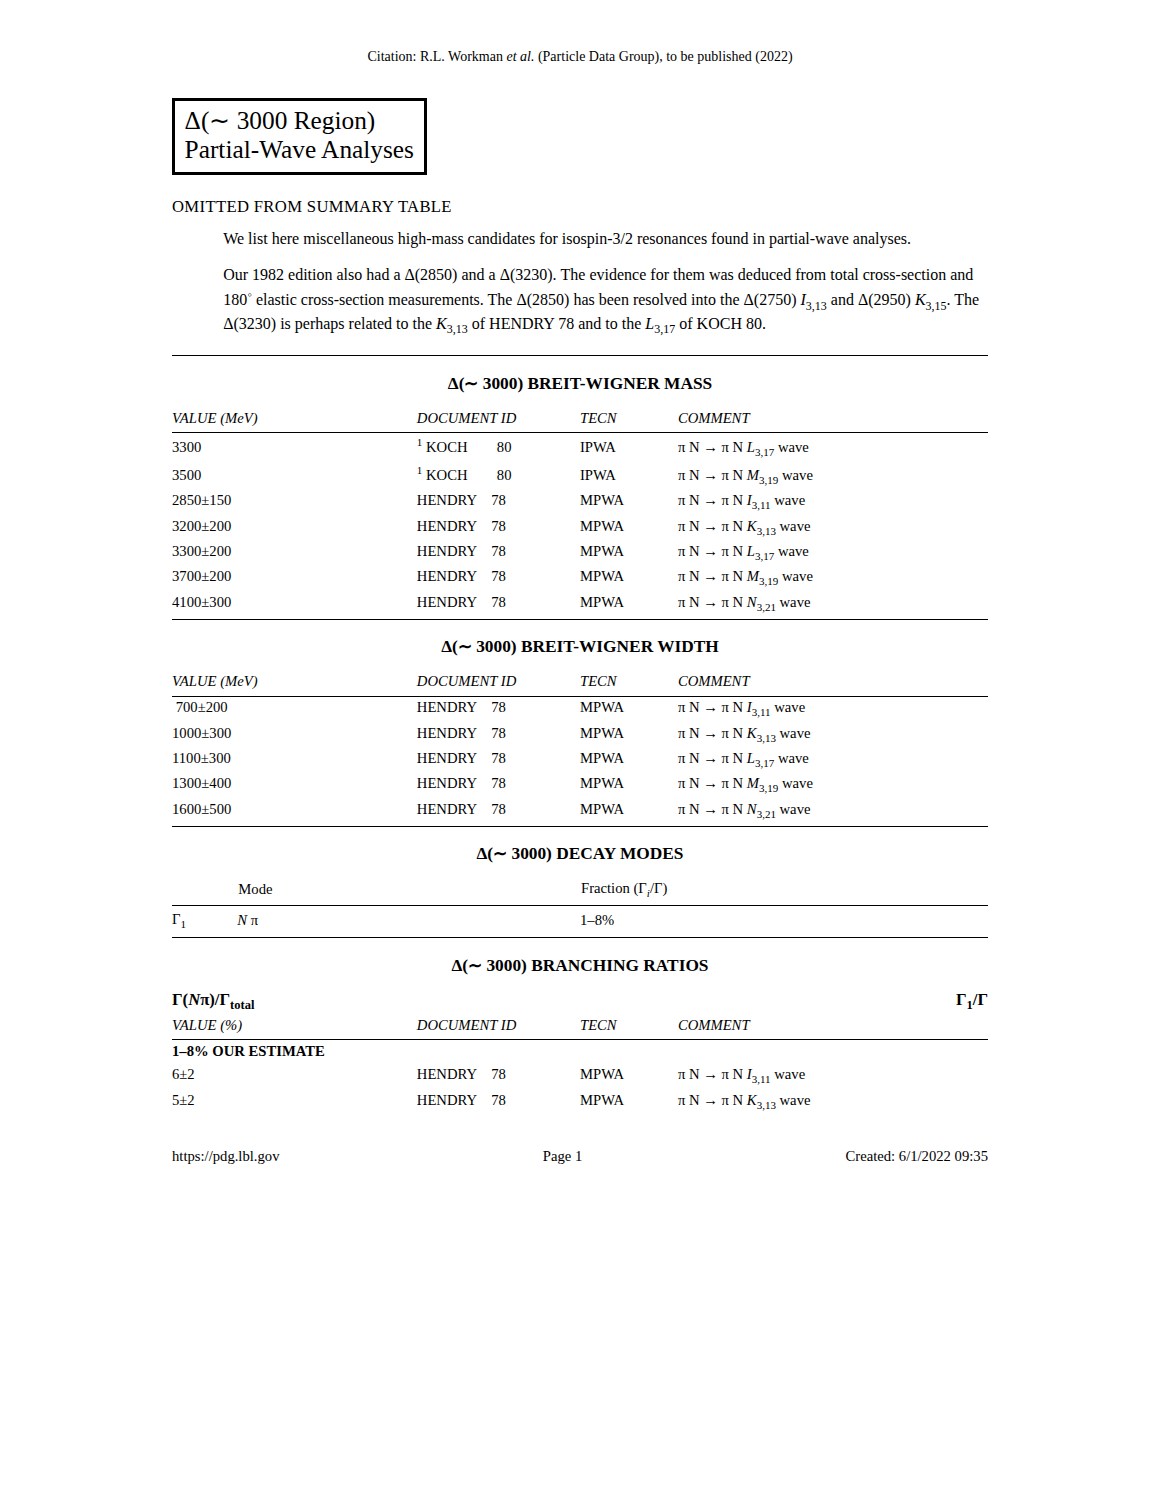Citation: R.L. Workman et al. (Particle Data Group), to be published (2022)
Δ(∼ 3000 Region)
Partial-Wave Analyses
OMITTED FROM SUMMARY TABLE
We list here miscellaneous high-mass candidates for isospin-3/2 resonances found in partial-wave analyses.
Our 1982 edition also had a Δ(2850) and a Δ(3230). The evidence for them was deduced from total cross-section and 180◦ elastic cross-section measurements. The Δ(2850) has been resolved into the Δ(2750) I3,13 and Δ(2950) K3,15. The Δ(3230) is perhaps related to the K3,13 of HENDRY 78 and to the L3,17 of KOCH 80.
Δ(∼ 3000) BREIT-WIGNER MASS
| VALUE (MeV) | DOCUMENT ID | TECN | COMMENT |
| --- | --- | --- | --- |
| 3300 | 1 KOCH 80 | IPWA | π N → π N L 3,17 wave |
| 3500 | 1 KOCH 80 | IPWA | π N → π N M 3,19 wave |
| 2850±150 | HENDRY 78 | MPWA | π N → π N I 3,11 wave |
| 3200±200 | HENDRY 78 | MPWA | π N → π N K 3,13 wave |
| 3300±200 | HENDRY 78 | MPWA | π N → π N L 3,17 wave |
| 3700±200 | HENDRY 78 | MPWA | π N → π N M 3,19 wave |
| 4100±300 | HENDRY 78 | MPWA | π N → π N N 3,21 wave |
Δ(∼ 3000) BREIT-WIGNER WIDTH
| VALUE (MeV) | DOCUMENT ID | TECN | COMMENT |
| --- | --- | --- | --- |
| 700±200 | HENDRY 78 | MPWA | π N → π N I 3,11 wave |
| 1000±300 | HENDRY 78 | MPWA | π N → π N K 3,13 wave |
| 1100±300 | HENDRY 78 | MPWA | π N → π N L 3,17 wave |
| 1300±400 | HENDRY 78 | MPWA | π N → π N M 3,19 wave |
| 1600±500 | HENDRY 78 | MPWA | π N → π N N 3,21 wave |
Δ(∼ 3000) DECAY MODES
| | Mode | Fraction (Γ i /Γ) |
| --- | --- | --- |
| Γ 1 | N π | 1–8% |
Δ(∼ 3000) BRANCHING RATIOS
Γ(Nπ)/Γtotal Γ1/Γ
| VALUE (%) | DOCUMENT ID | TECN | COMMENT |
| --- | --- | --- | --- |
| 1–8% OUR ESTIMATE | | | |
| 6±2 | HENDRY 78 | MPWA | π N → π N I 3,11 wave |
| 5±2 | HENDRY 78 | MPWA | π N → π N K 3,13 wave |
https://pdg.lbl.gov Page 1 Created: 6/1/2022 09:35